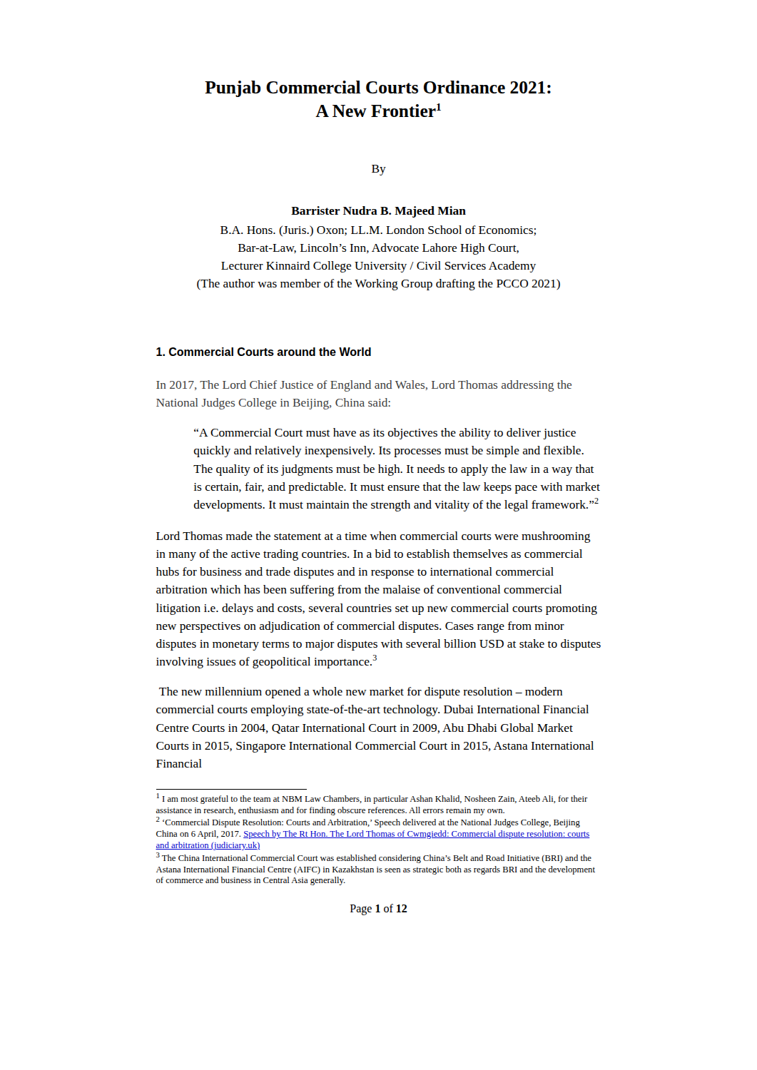Punjab Commercial Courts Ordinance 2021:
A New Frontier1
By
Barrister Nudra B. Majeed Mian
B.A. Hons. (Juris.) Oxon; LL.M. London School of Economics;
Bar-at-Law, Lincoln’s Inn, Advocate Lahore High Court,
Lecturer Kinnaird College University / Civil Services Academy
(The author was member of the Working Group drafting the PCCO 2021)
1. Commercial Courts around the World
In 2017, The Lord Chief Justice of England and Wales, Lord Thomas addressing the National Judges College in Beijing, China said:
“A Commercial Court must have as its objectives the ability to deliver justice quickly and relatively inexpensively. Its processes must be simple and flexible. The quality of its judgments must be high. It needs to apply the law in a way that is certain, fair, and predictable. It must ensure that the law keeps pace with market developments. It must maintain the strength and vitality of the legal framework.”2
Lord Thomas made the statement at a time when commercial courts were mushrooming in many of the active trading countries. In a bid to establish themselves as commercial hubs for business and trade disputes and in response to international commercial arbitration which has been suffering from the malaise of conventional commercial litigation i.e. delays and costs, several countries set up new commercial courts promoting new perspectives on adjudication of commercial disputes. Cases range from minor disputes in monetary terms to major disputes with several billion USD at stake to disputes involving issues of geopolitical importance.3
The new millennium opened a whole new market for dispute resolution – modern commercial courts employing state-of-the-art technology. Dubai International Financial Centre Courts in 2004, Qatar International Court in 2009, Abu Dhabi Global Market Courts in 2015, Singapore International Commercial Court in 2015, Astana International Financial
1 I am most grateful to the team at NBM Law Chambers, in particular Ashan Khalid, Nosheen Zain, Ateeb Ali, for their assistance in research, enthusiasm and for finding obscure references. All errors remain my own.
2 ‘Commercial Dispute Resolution: Courts and Arbitration,’ Speech delivered at the National Judges College, Beijing China on 6 April, 2017. Speech by The Rt Hon. The Lord Thomas of Cwmgiedd: Commercial dispute resolution: courts and arbitration (judiciary.uk)
3 The China International Commercial Court was established considering China’s Belt and Road Initiative (BRI) and the Astana International Financial Centre (AIFC) in Kazakhstan is seen as strategic both as regards BRI and the development of commerce and business in Central Asia generally.
Page 1 of 12